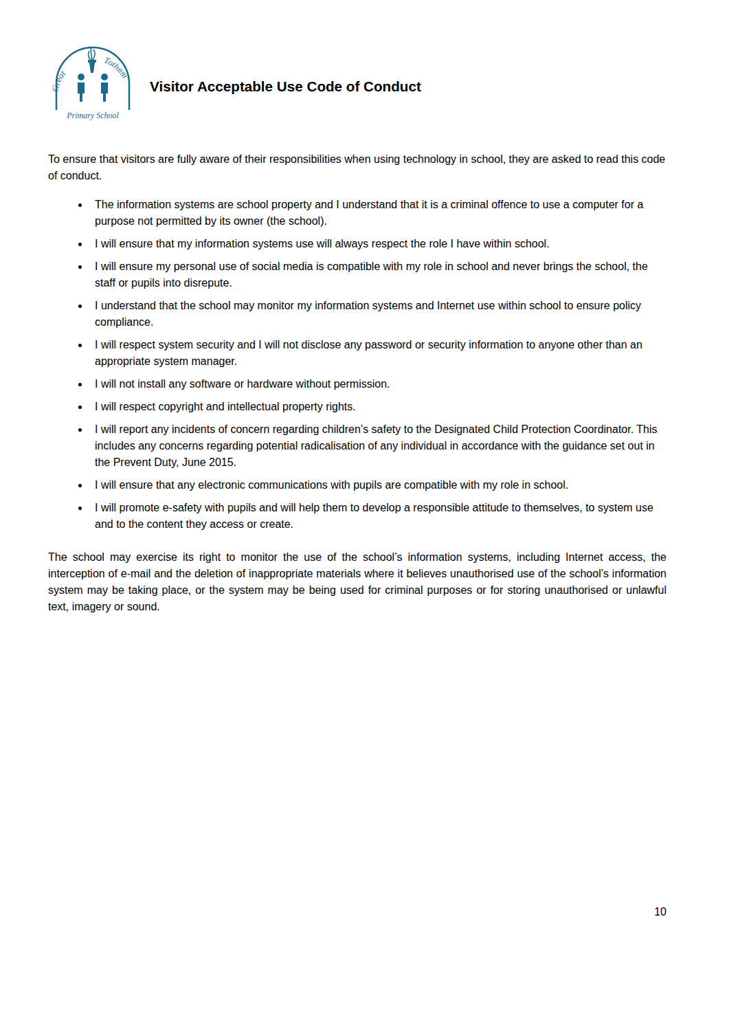Great Totham Primary School logo Great Totham Primary School
Visitor Acceptable Use Code of Conduct
To ensure that visitors are fully aware of their responsibilities when using technology in school, they are asked to read this code of conduct.
The information systems are school property and I understand that it is a criminal offence to use a computer for a purpose not permitted by its owner (the school).
I will ensure that my information systems use will always respect the role I have within school.
I will ensure my personal use of social media is compatible with my role in school and never brings the school, the staff or pupils into disrepute.
I understand that the school may monitor my information systems and Internet use within school to ensure policy compliance.
I will respect system security and I will not disclose any password or security information to anyone other than an appropriate system manager.
I will not install any software or hardware without permission.
I will respect copyright and intellectual property rights.
I will report any incidents of concern regarding children’s safety to the Designated Child Protection Coordinator. This includes any concerns regarding potential radicalisation of any individual in accordance with the guidance set out in the Prevent Duty, June 2015.
I will ensure that any electronic communications with pupils are compatible with my role in school.
I will promote e-safety with pupils and will help them to develop a responsible attitude to themselves, to system use and to the content they access or create.
The school may exercise its right to monitor the use of the school’s information systems, including Internet access, the interception of e-mail and the deletion of inappropriate materials where it believes unauthorised use of the school’s information system may be taking place, or the system may be being used for criminal purposes or for storing unauthorised or unlawful text, imagery or sound.
10